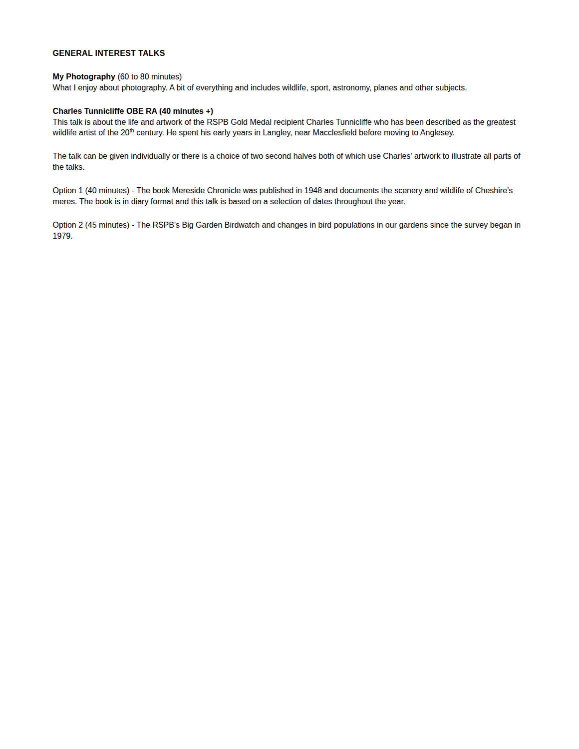GENERAL INTEREST TALKS
My Photography
(60 to 80 minutes)
What I enjoy about photography. A bit of everything and includes wildlife, sport, astronomy, planes and other subjects.
Charles Tunnicliffe OBE RA (40 minutes +)
This talk is about the life and artwork of the RSPB Gold Medal recipient Charles Tunnicliffe who has been described as the greatest wildlife artist of the 20th century. He spent his early years in Langley, near Macclesfield before moving to Anglesey.
The talk can be given individually or there is a choice of two second halves both of which use Charles' artwork to illustrate all parts of the talks.
Option 1 (40 minutes) - The book Mereside Chronicle was published in 1948 and documents the scenery and wildlife of Cheshire’s meres. The book is in diary format and this talk is based on a selection of dates throughout the year.
Option 2 (45 minutes) - The RSPB's Big Garden Birdwatch and changes in bird populations in our gardens since the survey began in 1979.